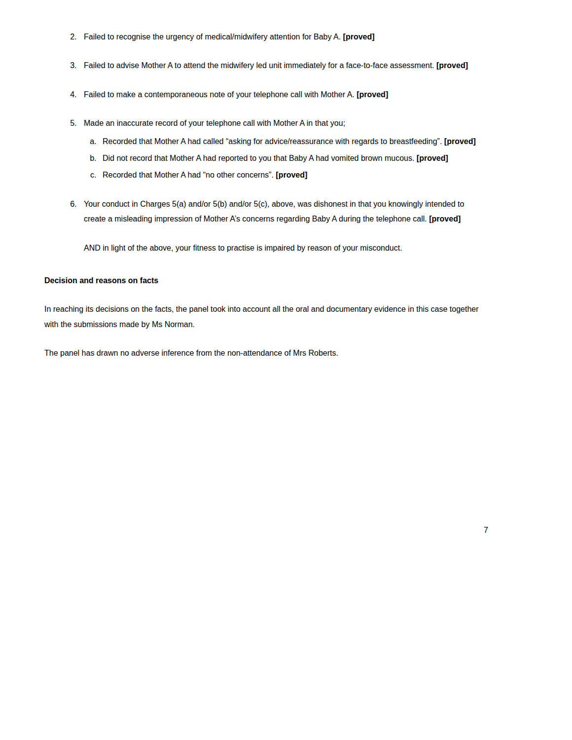Failed to recognise the urgency of medical/midwifery attention for Baby A. [proved]
Failed to advise Mother A to attend the midwifery led unit immediately for a face-to-face assessment. [proved]
Failed to make a contemporaneous note of your telephone call with Mother A. [proved]
Made an inaccurate record of your telephone call with Mother A in that you;
Recorded that Mother A had called “asking for advice/reassurance with regards to breastfeeding”. [proved]
Did not record that Mother A had reported to you that Baby A had vomited brown mucous. [proved]
Recorded that Mother A had “no other concerns”. [proved]
Your conduct in Charges 5(a) and/or 5(b) and/or 5(c), above, was dishonest in that you knowingly intended to create a misleading impression of Mother A’s concerns regarding Baby A during the telephone call. [proved]
AND in light of the above, your fitness to practise is impaired by reason of your misconduct.
Decision and reasons on facts
In reaching its decisions on the facts, the panel took into account all the oral and documentary evidence in this case together with the submissions made by Ms Norman.
The panel has drawn no adverse inference from the non-attendance of Mrs Roberts.
7